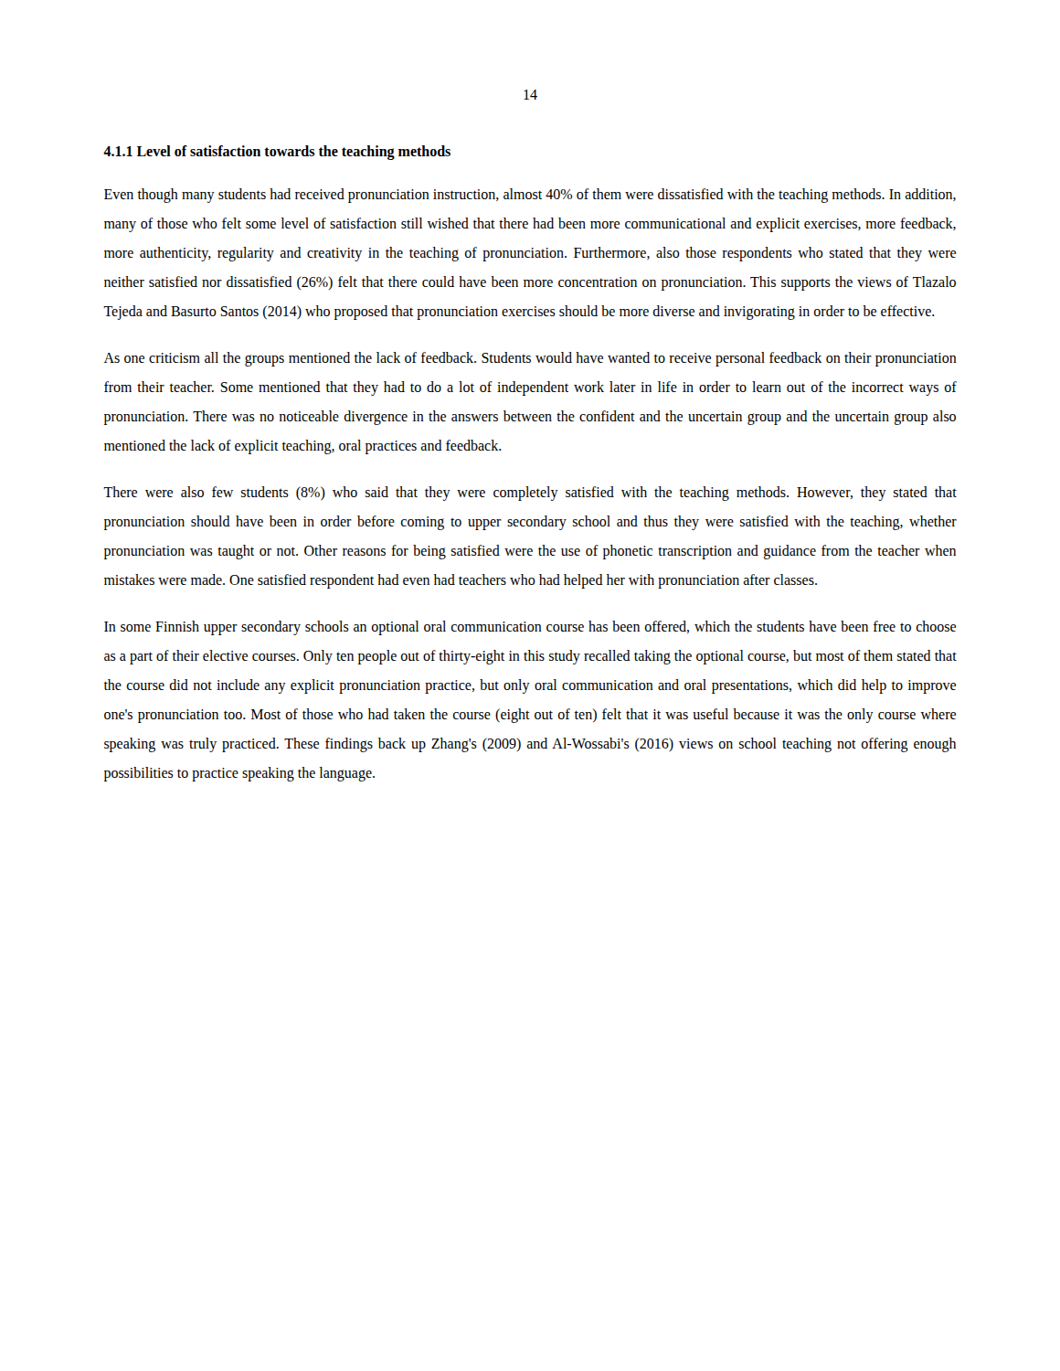14
4.1.1 Level of satisfaction towards the teaching methods
Even though many students had received pronunciation instruction, almost 40% of them were dissatisfied with the teaching methods. In addition, many of those who felt some level of satisfaction still wished that there had been more communicational and explicit exercises, more feedback, more authenticity, regularity and creativity in the teaching of pronunciation. Furthermore, also those respondents who stated that they were neither satisfied nor dissatisfied (26%) felt that there could have been more concentration on pronunciation. This supports the views of Tlazalo Tejeda and Basurto Santos (2014) who proposed that pronunciation exercises should be more diverse and invigorating in order to be effective.
As one criticism all the groups mentioned the lack of feedback. Students would have wanted to receive personal feedback on their pronunciation from their teacher. Some mentioned that they had to do a lot of independent work later in life in order to learn out of the incorrect ways of pronunciation. There was no noticeable divergence in the answers between the confident and the uncertain group and the uncertain group also mentioned the lack of explicit teaching, oral practices and feedback.
There were also few students (8%) who said that they were completely satisfied with the teaching methods. However, they stated that pronunciation should have been in order before coming to upper secondary school and thus they were satisfied with the teaching, whether pronunciation was taught or not. Other reasons for being satisfied were the use of phonetic transcription and guidance from the teacher when mistakes were made. One satisfied respondent had even had teachers who had helped her with pronunciation after classes.
In some Finnish upper secondary schools an optional oral communication course has been offered, which the students have been free to choose as a part of their elective courses. Only ten people out of thirty-eight in this study recalled taking the optional course, but most of them stated that the course did not include any explicit pronunciation practice, but only oral communication and oral presentations, which did help to improve one's pronunciation too. Most of those who had taken the course (eight out of ten) felt that it was useful because it was the only course where speaking was truly practiced. These findings back up Zhang's (2009) and Al-Wossabi's (2016) views on school teaching not offering enough possibilities to practice speaking the language.